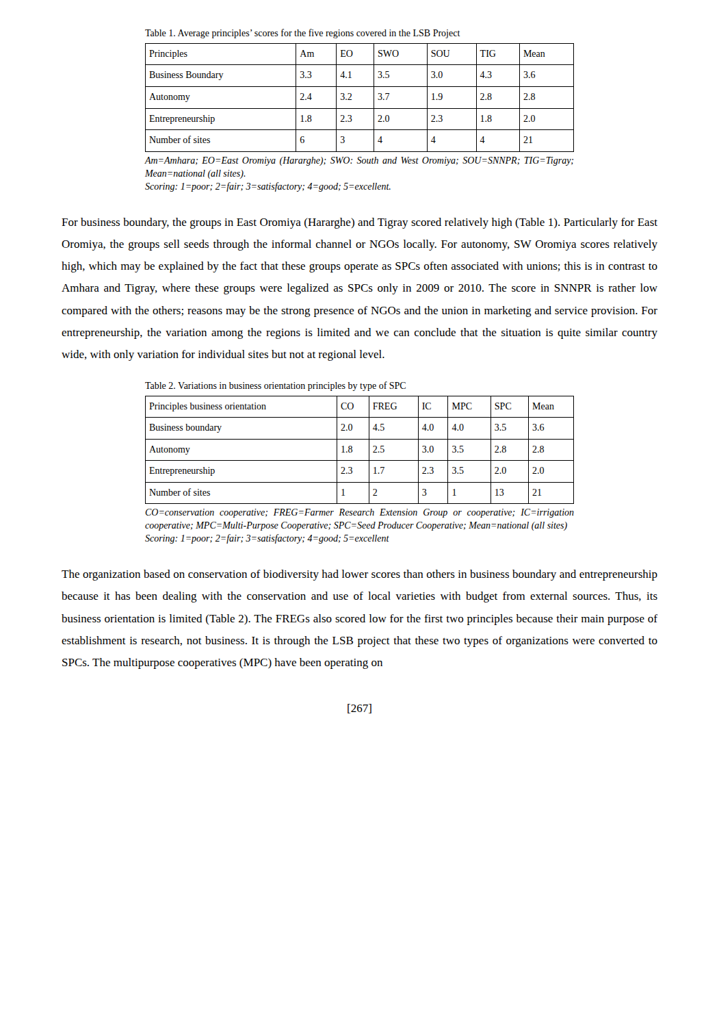Table 1. Average principles’ scores for the five regions covered in the LSB Project
| Principles | Am | EO | SWO | SOU | TIG | Mean |
| Business Boundary | 3.3 | 4.1 | 3.5 | 3.0 | 4.3 | 3.6 |
| Autonomy | 2.4 | 3.2 | 3.7 | 1.9 | 2.8 | 2.8 |
| Entrepreneurship | 1.8 | 2.3 | 2.0 | 2.3 | 1.8 | 2.0 |
| Number of sites | 6 | 3 | 4 | 4 | 4 | 21 |
Am=Amhara; EO=East Oromiya (Hararghe); SWO: South and West Oromiya; SOU=SNNPR; TIG=Tigray; Mean=national (all sites).
Scoring: 1=poor; 2=fair; 3=satisfactory; 4=good; 5=excellent.
For business boundary, the groups in East Oromiya (Hararghe) and Tigray scored relatively high (Table 1). Particularly for East Oromiya, the groups sell seeds through the informal channel or NGOs locally. For autonomy, SW Oromiya scores relatively high, which may be explained by the fact that these groups operate as SPCs often associated with unions; this is in contrast to Amhara and Tigray, where these groups were legalized as SPCs only in 2009 or 2010. The score in SNNPR is rather low compared with the others; reasons may be the strong presence of NGOs and the union in marketing and service provision. For entrepreneurship, the variation among the regions is limited and we can conclude that the situation is quite similar country wide, with only variation for individual sites but not at regional level.
Table 2. Variations in business orientation principles by type of SPC
| Principles business orientation | CO | FREG | IC | MPC | SPC | Mean |
| Business boundary | 2.0 | 4.5 | 4.0 | 4.0 | 3.5 | 3.6 |
| Autonomy | 1.8 | 2.5 | 3.0 | 3.5 | 2.8 | 2.8 |
| Entrepreneurship | 2.3 | 1.7 | 2.3 | 3.5 | 2.0 | 2.0 |
| Number of sites | 1 | 2 | 3 | 1 | 13 | 21 |
CO=conservation cooperative; FREG=Farmer Research Extension Group or cooperative; IC=irrigation cooperative; MPC=Multi-Purpose Cooperative; SPC=Seed Producer Cooperative; Mean=national (all sites)
Scoring: 1=poor; 2=fair; 3=satisfactory; 4=good; 5=excellent
The organization based on conservation of biodiversity had lower scores than others in business boundary and entrepreneurship because it has been dealing with the conservation and use of local varieties with budget from external sources. Thus, its business orientation is limited (Table 2). The FREGs also scored low for the first two principles because their main purpose of establishment is research, not business. It is through the LSB project that these two types of organizations were converted to SPCs. The multipurpose cooperatives (MPC) have been operating on
[267]